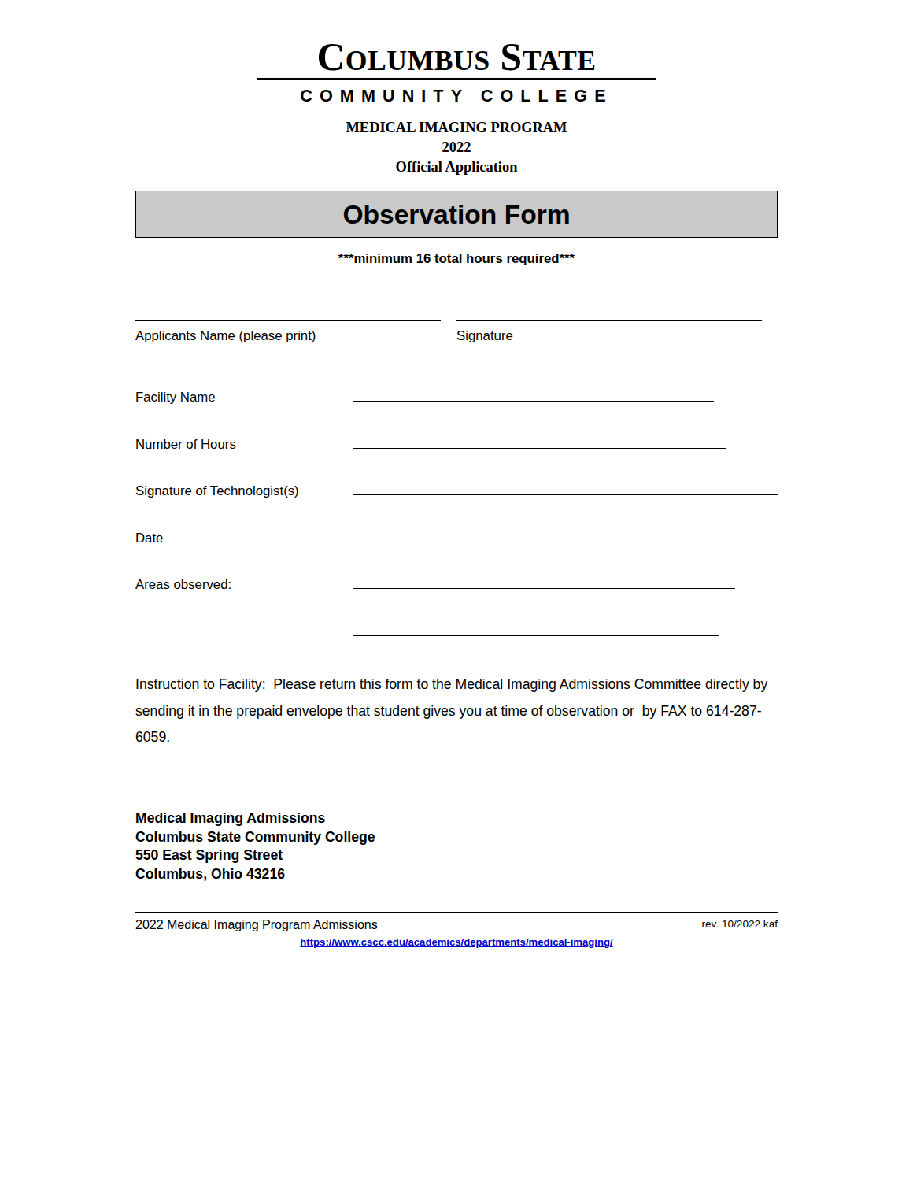COLUMBUS STATE
COMMUNITY COLLEGE
MEDICAL IMAGING PROGRAM
2022
Official Application
Observation Form
***minimum 16 total hours required***
| Applicants Name (please print) | Signature |
| Facility Name | |
| Number of Hours | |
| Signature of Technologist(s) | |
| Date | |
| Areas observed: | |
Instruction to Facility: Please return this form to the Medical Imaging Admissions Committee directly by sending it in the prepaid envelope that student gives you at time of observation or by FAX to 614-287-6059.
Medical Imaging Admissions
Columbus State Community College
550 East Spring Street
Columbus, Ohio 43216
2022 Medical Imaging Program Admissions rev. 10/2022 kaf
https://www.cscc.edu/academics/departments/medical-imaging/